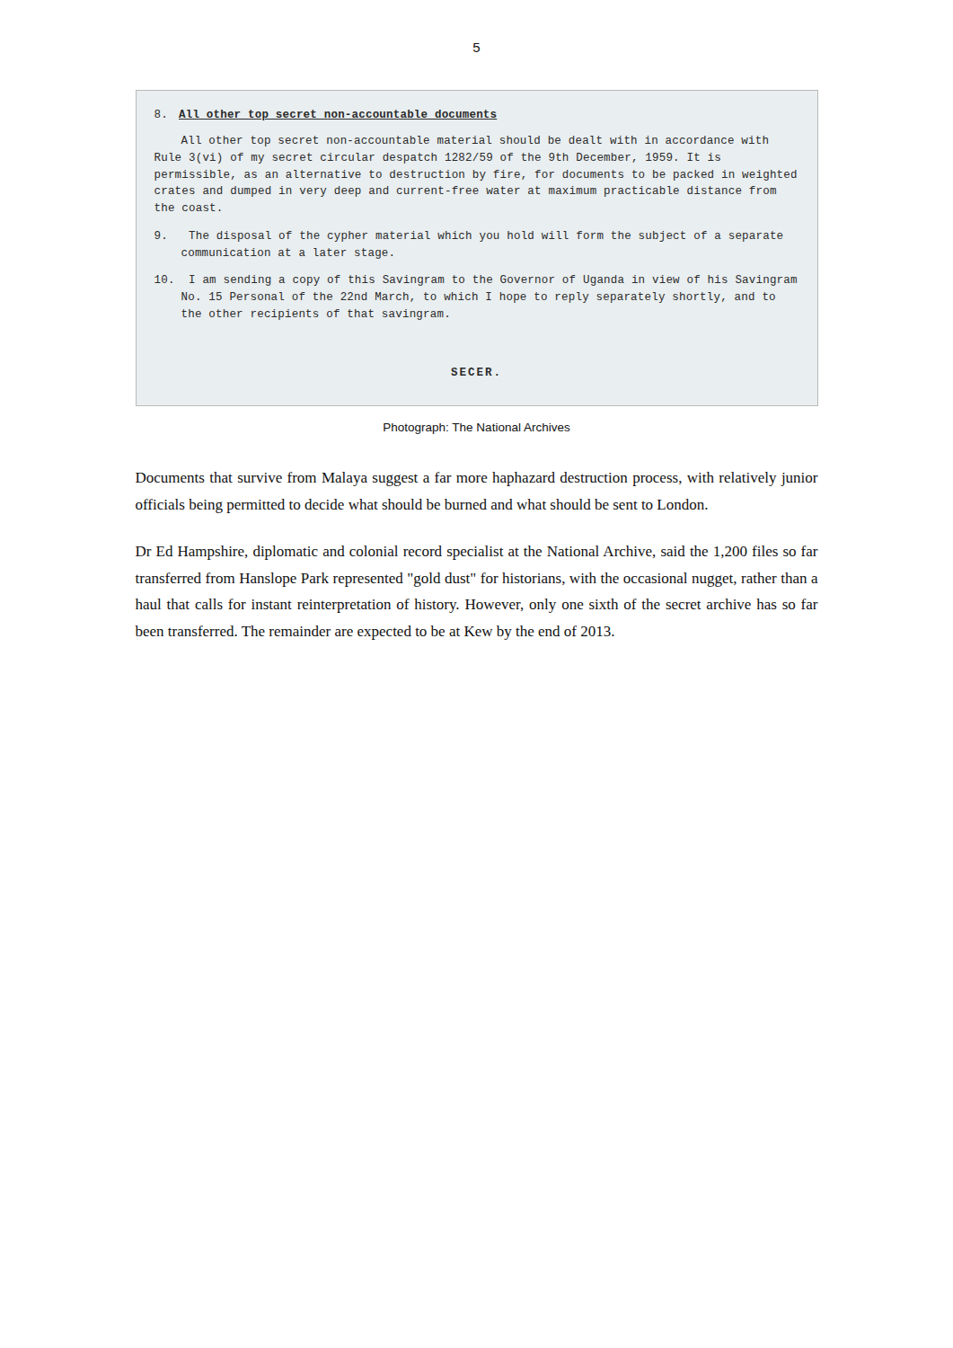5
8. All other top secret non-accountable documents
All other top secret non-accountable material should be dealt with in accordance with Rule 3(vi) of my secret circular despatch 1282/59 of the 9th December, 1959. It is permissible, as an alternative to destruction by fire, for documents to be packed in weighted crates and dumped in very deep and current-free water at maximum practicable distance from the coast.
9. The disposal of the cypher material which you hold will form the subject of a separate communication at a later stage.
10. I am sending a copy of this Savingram to the Governor of Uganda in view of his Savingram No. 15 Personal of the 22nd March, to which I hope to reply separately shortly, and to the other recipients of that savingram.
SECER.
Photograph: The National Archives
Documents that survive from Malaya suggest a far more haphazard destruction process, with relatively junior officials being permitted to decide what should be burned and what should be sent to London.
Dr Ed Hampshire, diplomatic and colonial record specialist at the National Archive, said the 1,200 files so far transferred from Hanslope Park represented "gold dust" for historians, with the occasional nugget, rather than a haul that calls for instant reinterpretation of history. However, only one sixth of the secret archive has so far been transferred. The remainder are expected to be at Kew by the end of 2013.